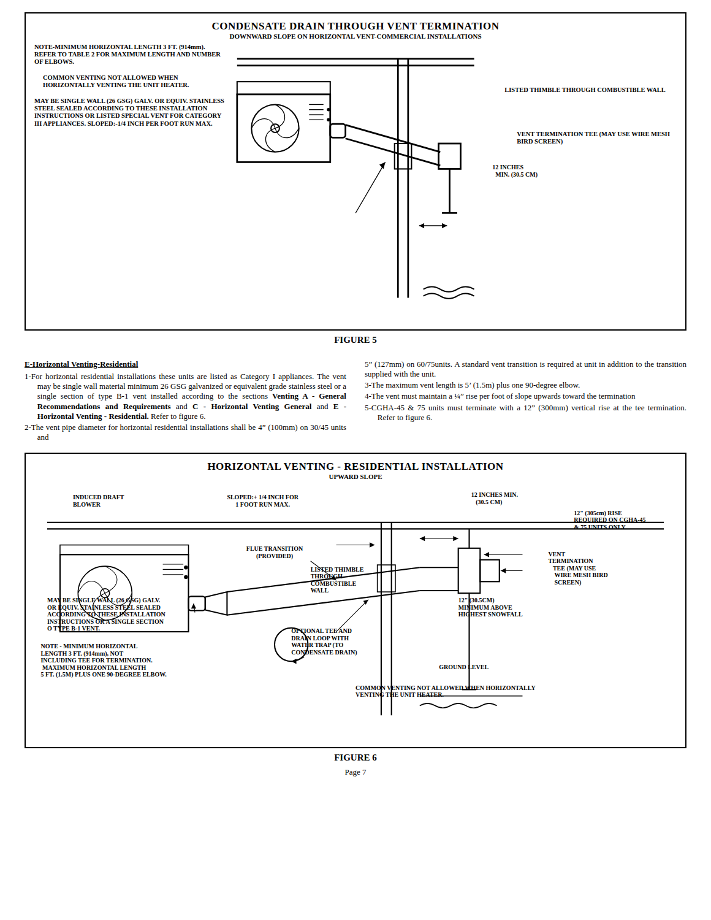CONDENSATE DRAIN THROUGH VENT TERMINATION
DOWNWARD SLOPE ON HORIZONTAL VENT-COMMERCIAL INSTALLATIONS
NOTE-MINIMUM HORIZONTAL LENGTH 3 FT. (914mm). REFER TO TABLE 2 FOR MAXIMUM LENGTH AND NUMBER OF ELBOWS.
COMMON VENTING NOT ALLOWED WHEN HORIZONTALLY VENTING THE UNIT HEATER.
MAY BE SINGLE WALL (26 GSG) GALV. OR EQUIV. STAINLESS STEEL SEALED ACCORDING TO THESE INSTALLATION INSTRUCTIONS OR LISTED SPECIAL VENT FOR CATEGORY III APPLIANCES. SLOPED:-1/4 INCH PER FOOT RUN MAX.
LISTED THIMBLE THROUGH COMBUSTIBLE WALL
VENT TERMINATION TEE (MAY USE WIRE MESH BIRD SCREEN)
12 INCHES
MIN. (30.5 CM)
FIGURE 5
E-Horizontal Venting-Residential
1-For horizontal residential installations these units are listed as Category I appliances. The vent may be single wall material minimum 26 GSG galvanized or equivalent grade stainless steel or a single section of type B-1 vent installed according to the sections Venting A - General Recommendations and Requirements and C - Horizontal Venting General and E - Horizontal Venting - Residential. Refer to figure 6.
2-The vent pipe diameter for horizontal residential installations shall be 4” (100mm) on 30/45 units and
5” (127mm) on 60/75units. A standard vent transition is required at unit in addition to the transition supplied with the unit.
3-The maximum vent length is 5’ (1.5m) plus one 90-degree elbow.
4-The vent must maintain a ¼” rise per foot of slope upwards toward the termination
5-CGHA-45 & 75 units must terminate with a 12” (300mm) vertical rise at the tee termination. Refer to figure 6.
HORIZONTAL VENTING - RESIDENTIAL INSTALLATION
UPWARD SLOPE
INDUCED DRAFT
BLOWER
SLOPED:+ 1/4 INCH FOR
1 FOOT RUN MAX.
12 INCHES MIN.
(30.5 CM)
12" (305cm) RISE
REQUIRED ON CGHA-45
& 75 UNITS ONLY
FLUE TRANSITION
(PROVIDED)
VENT
TERMINATION
TEE (MAY USE
WIRE MESH BIRD
SCREEN)
LISTED THIMBLE
THROUGH
COMBUSTIBLE
WALL
12" (30.5CM)
MINIMUM ABOVE
HIGHEST SNOWFALL
MAY BE SINGLE WALL (26 GSG) GALV.
OR EQUIV. STAINLESS STEEL SEALED
ACCORDING TO THESE INSTALLATION
INSTRUCTIONS OR A SINGLE SECTION
O TYPE B-1 VENT.
OPTIONAL TEE AND
DRAIN LOOP WITH
WATER TRAP (TO
CONDENSATE DRAIN)
NOTE - MINIMUM HORIZONTAL
LENGTH 3 FT. (914mm), NOT
INCLUDING TEE FOR TERMINATION.
MAXIMUM HORIZONTAL LENGTH
5 FT. (1.5M) PLUS ONE 90-DEGREE ELBOW.
GROUND LEVEL
COMMON VENTING NOT ALLOWED WHEN HORIZONTALLY
VENTING THE UNIT HEATER.
FIGURE 6
Page 7